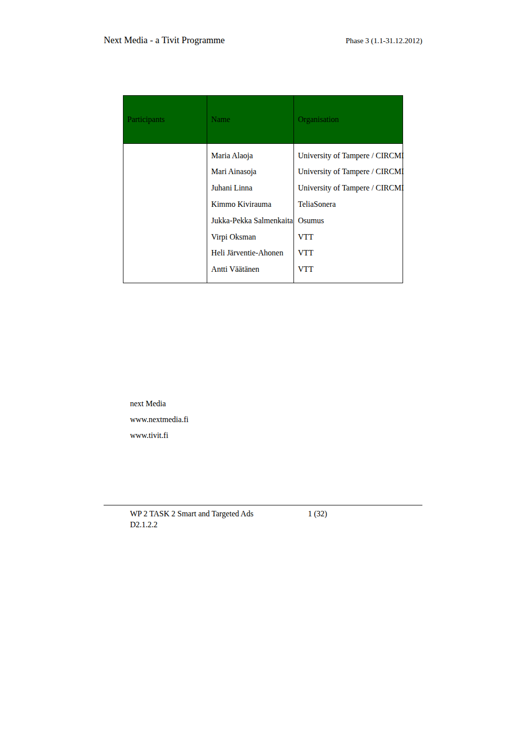Next Media - a Tivit Programme
Phase 3 (1.1-31.12.2012)
| Participants | Name | Organisation |
| --- | --- | --- |
| | Maria Alaoja Mari Ainasoja Juhani Linna Kimmo Kivirauma Jukka-Pekka Salmenkaita Virpi Oksman Heli Järventie-Ahonen Antti Väätänen | University of Tampere / CIRCMI University of Tampere / CIRCMI University of Tampere / CIRCMI TeliaSonera Osumus VTT VTT VTT |
next Media
www.nextmedia.fi
www.tivit.fi
WP 2 TASK 2 Smart and Targeted Ads D2.1.2.2
1 (32)